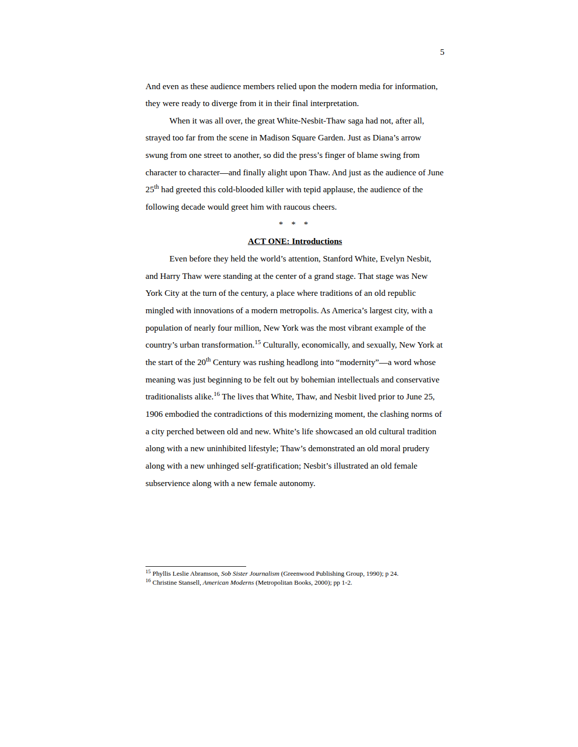5
And even as these audience members relied upon the modern media for information, they were ready to diverge from it in their final interpretation.
When it was all over, the great White-Nesbit-Thaw saga had not, after all, strayed too far from the scene in Madison Square Garden. Just as Diana’s arrow swung from one street to another, so did the press’s finger of blame swing from character to character—and finally alight upon Thaw. And just as the audience of June 25th had greeted this cold-blooded killer with tepid applause, the audience of the following decade would greet him with raucous cheers.
* * *
ACT ONE: Introductions
Even before they held the world’s attention, Stanford White, Evelyn Nesbit, and Harry Thaw were standing at the center of a grand stage. That stage was New York City at the turn of the century, a place where traditions of an old republic mingled with innovations of a modern metropolis. As America’s largest city, with a population of nearly four million, New York was the most vibrant example of the country’s urban transformation.15 Culturally, economically, and sexually, New York at the start of the 20th Century was rushing headlong into “modernity”—a word whose meaning was just beginning to be felt out by bohemian intellectuals and conservative traditionalists alike.16 The lives that White, Thaw, and Nesbit lived prior to June 25, 1906 embodied the contradictions of this modernizing moment, the clashing norms of a city perched between old and new. White’s life showcased an old cultural tradition along with a new uninhibited lifestyle; Thaw’s demonstrated an old moral prudery along with a new unhinged self-gratification; Nesbit’s illustrated an old female subservience along with a new female autonomy.
15 Phyllis Leslie Abramson, Sob Sister Journalism (Greenwood Publishing Group, 1990); p 24.
16 Christine Stansell, American Moderns (Metropolitan Books, 2000); pp 1-2.